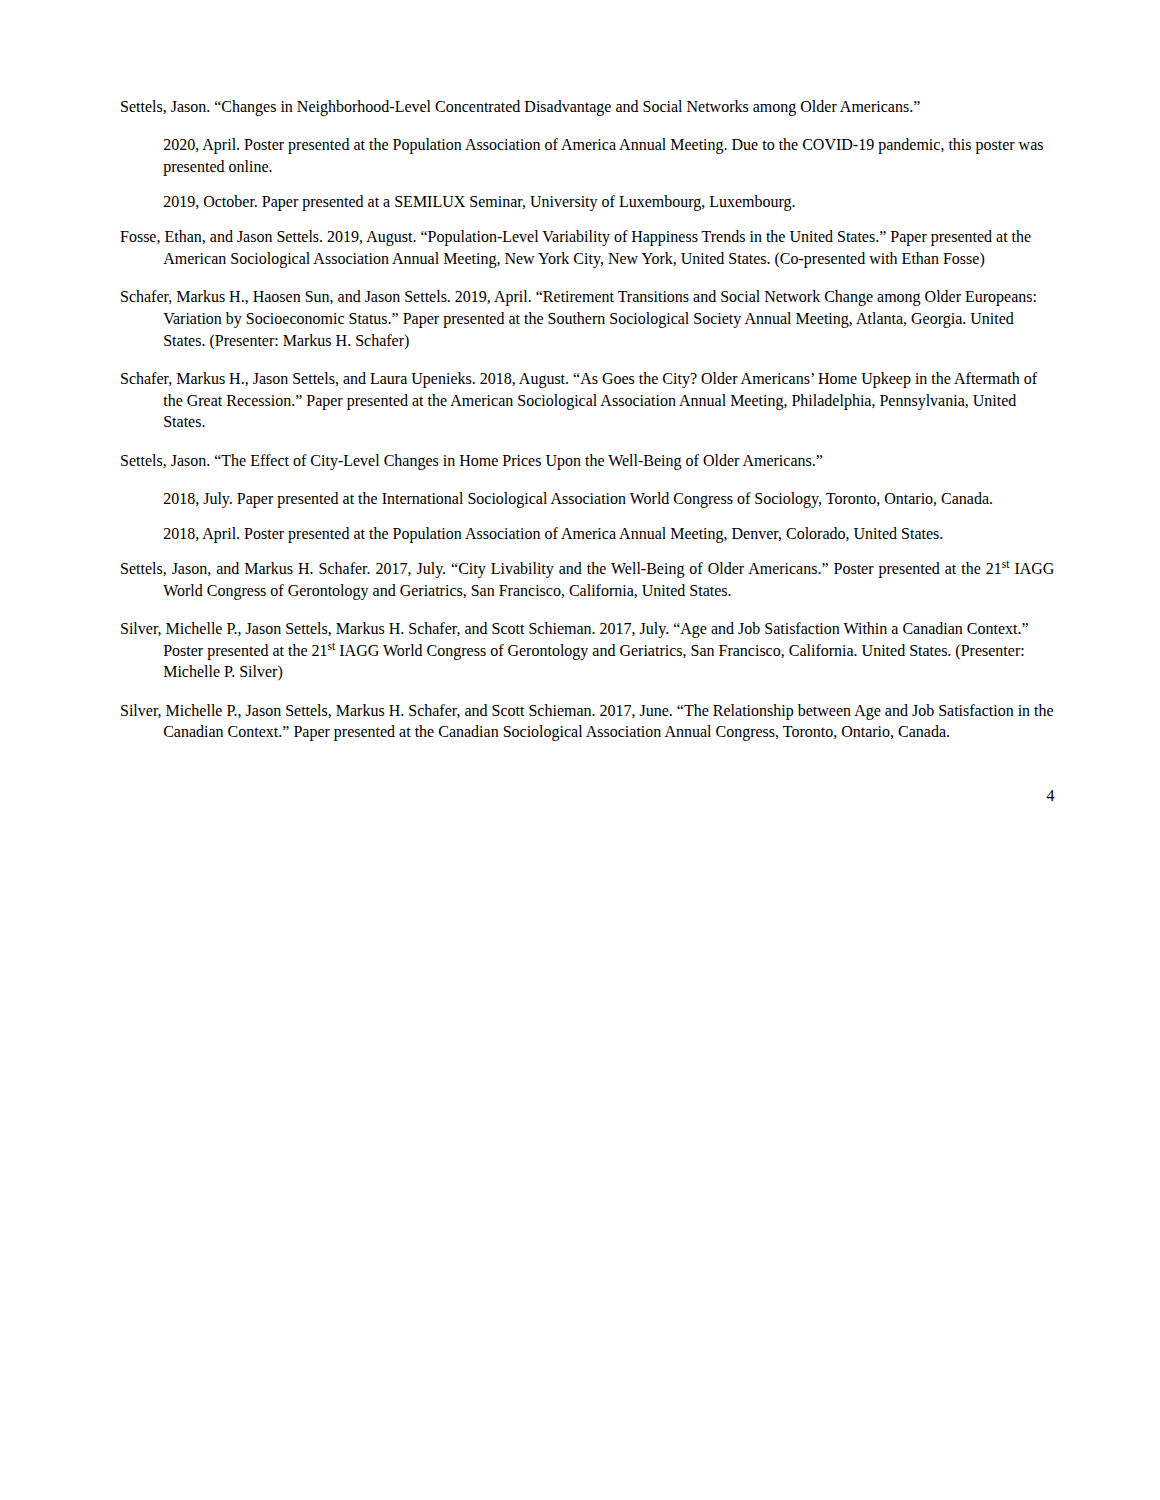Settels, Jason. “Changes in Neighborhood-Level Concentrated Disadvantage and Social Networks among Older Americans.”
2020, April. Poster presented at the Population Association of America Annual Meeting. Due to the COVID-19 pandemic, this poster was presented online.
2019, October. Paper presented at a SEMILUX Seminar, University of Luxembourg, Luxembourg.
Fosse, Ethan, and Jason Settels. 2019, August. “Population-Level Variability of Happiness Trends in the United States.” Paper presented at the American Sociological Association Annual Meeting, New York City, New York, United States. (Co-presented with Ethan Fosse)
Schafer, Markus H., Haosen Sun, and Jason Settels. 2019, April. “Retirement Transitions and Social Network Change among Older Europeans: Variation by Socioeconomic Status.” Paper presented at the Southern Sociological Society Annual Meeting, Atlanta, Georgia. United States. (Presenter: Markus H. Schafer)
Schafer, Markus H., Jason Settels, and Laura Upenieks. 2018, August. “As Goes the City? Older Americans’ Home Upkeep in the Aftermath of the Great Recession.” Paper presented at the American Sociological Association Annual Meeting, Philadelphia, Pennsylvania, United States.
Settels, Jason. “The Effect of City-Level Changes in Home Prices Upon the Well-Being of Older Americans.”
2018, July. Paper presented at the International Sociological Association World Congress of Sociology, Toronto, Ontario, Canada.
2018, April. Poster presented at the Population Association of America Annual Meeting, Denver, Colorado, United States.
Settels, Jason, and Markus H. Schafer. 2017, July. “City Livability and the Well-Being of Older Americans.” Poster presented at the 21st IAGG World Congress of Gerontology and Geriatrics, San Francisco, California, United States.
Silver, Michelle P., Jason Settels, Markus H. Schafer, and Scott Schieman. 2017, July. “Age and Job Satisfaction Within a Canadian Context.” Poster presented at the 21st IAGG World Congress of Gerontology and Geriatrics, San Francisco, California. United States. (Presenter: Michelle P. Silver)
Silver, Michelle P., Jason Settels, Markus H. Schafer, and Scott Schieman. 2017, June. “The Relationship between Age and Job Satisfaction in the Canadian Context.” Paper presented at the Canadian Sociological Association Annual Congress, Toronto, Ontario, Canada.
4